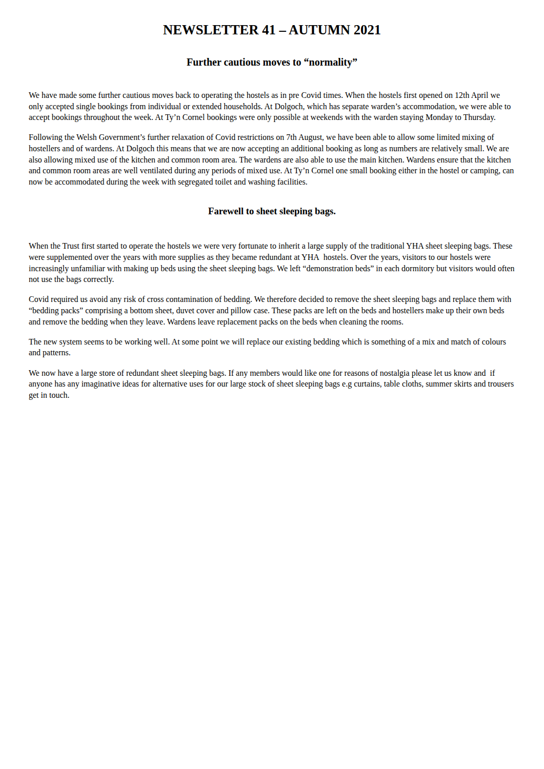NEWSLETTER 41 – AUTUMN 2021
Further cautious moves to “normality”
We have made some further cautious moves back to operating the hostels as in pre Covid times. When the hostels first opened on 12th April we only accepted single bookings from individual or extended households. At Dolgoch, which has separate warden’s accommodation, we were able to accept bookings throughout the week. At Ty’n Cornel bookings were only possible at weekends with the warden staying Monday to Thursday.
Following the Welsh Government’s further relaxation of Covid restrictions on 7th August, we have been able to allow some limited mixing of hostellers and of wardens. At Dolgoch this means that we are now accepting an additional booking as long as numbers are relatively small. We are also allowing mixed use of the kitchen and common room area. The wardens are also able to use the main kitchen. Wardens ensure that the kitchen and common room areas are well ventilated during any periods of mixed use. At Ty’n Cornel one small booking either in the hostel or camping, can now be accommodated during the week with segregated toilet and washing facilities.
Farewell to sheet sleeping bags.
When the Trust first started to operate the hostels we were very fortunate to inherit a large supply of the traditional YHA sheet sleeping bags. These were supplemented over the years with more supplies as they became redundant at YHA hostels. Over the years, visitors to our hostels were increasingly unfamiliar with making up beds using the sheet sleeping bags. We left “demonstration beds” in each dormitory but visitors would often not use the bags correctly.
Covid required us avoid any risk of cross contamination of bedding. We therefore decided to remove the sheet sleeping bags and replace them with “bedding packs” comprising a bottom sheet, duvet cover and pillow case. These packs are left on the beds and hostellers make up their own beds and remove the bedding when they leave. Wardens leave replacement packs on the beds when cleaning the rooms.
The new system seems to be working well. At some point we will replace our existing bedding which is something of a mix and match of colours and patterns.
We now have a large store of redundant sheet sleeping bags. If any members would like one for reasons of nostalgia please let us know and if anyone has any imaginative ideas for alternative uses for our large stock of sheet sleeping bags e.g curtains, table cloths, summer skirts and trousers get in touch.